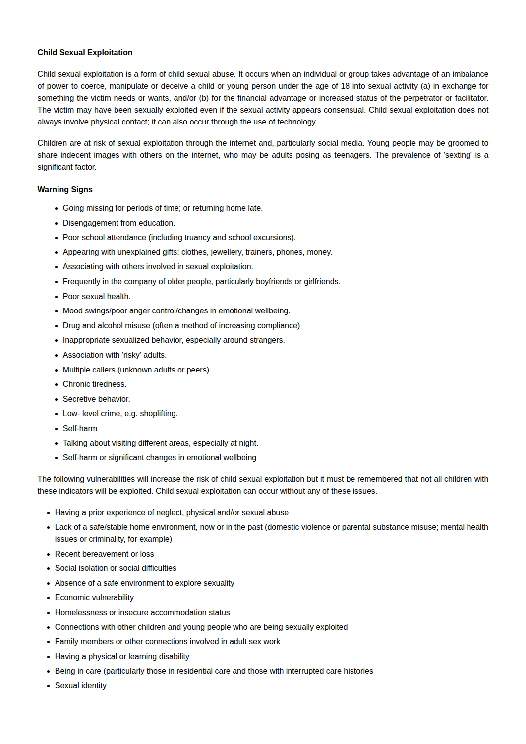Child Sexual Exploitation
Child sexual exploitation is a form of child sexual abuse. It occurs when an individual or group takes advantage of an imbalance of power to coerce, manipulate or deceive a child or young person under the age of 18 into sexual activity (a) in exchange for something the victim needs or wants, and/or (b) for the financial advantage or increased status of the perpetrator or facilitator. The victim may have been sexually exploited even if the sexual activity appears consensual. Child sexual exploitation does not always involve physical contact; it can also occur through the use of technology.
Children are at risk of sexual exploitation through the internet and, particularly social media. Young people may be groomed to share indecent images with others on the internet, who may be adults posing as teenagers. The prevalence of 'sexting' is a significant factor.
Warning Signs
Going missing for periods of time; or returning home late.
Disengagement from education.
Poor school attendance (including truancy and school excursions).
Appearing with unexplained gifts: clothes, jewellery, trainers, phones, money.
Associating with others involved in sexual exploitation.
Frequently in the company of older people, particularly boyfriends or girlfriends.
Poor sexual health.
Mood swings/poor anger control/changes in emotional wellbeing.
Drug and alcohol misuse (often a method of increasing compliance)
Inappropriate sexualized behavior, especially around strangers.
Association with 'risky' adults.
Multiple callers (unknown adults or peers)
Chronic tiredness.
Secretive behavior.
Low- level crime, e.g. shoplifting.
Self-harm
Talking about visiting different areas, especially at night.
Self-harm or significant changes in emotional wellbeing
The following vulnerabilities will increase the risk of child sexual exploitation but it must be remembered that not all children with these indicators will be exploited. Child sexual exploitation can occur without any of these issues.
Having a prior experience of neglect, physical and/or sexual abuse
Lack of a safe/stable home environment, now or in the past (domestic violence or parental substance misuse; mental health issues or criminality, for example)
Recent bereavement or loss
Social isolation or social difficulties
Absence of a safe environment to explore sexuality
Economic vulnerability
Homelessness or insecure accommodation status
Connections with other children and young people who are being sexually exploited
Family members or other connections involved in adult sex work
Having a physical or learning disability
Being in care (particularly those in residential care and those with interrupted care histories
Sexual identity